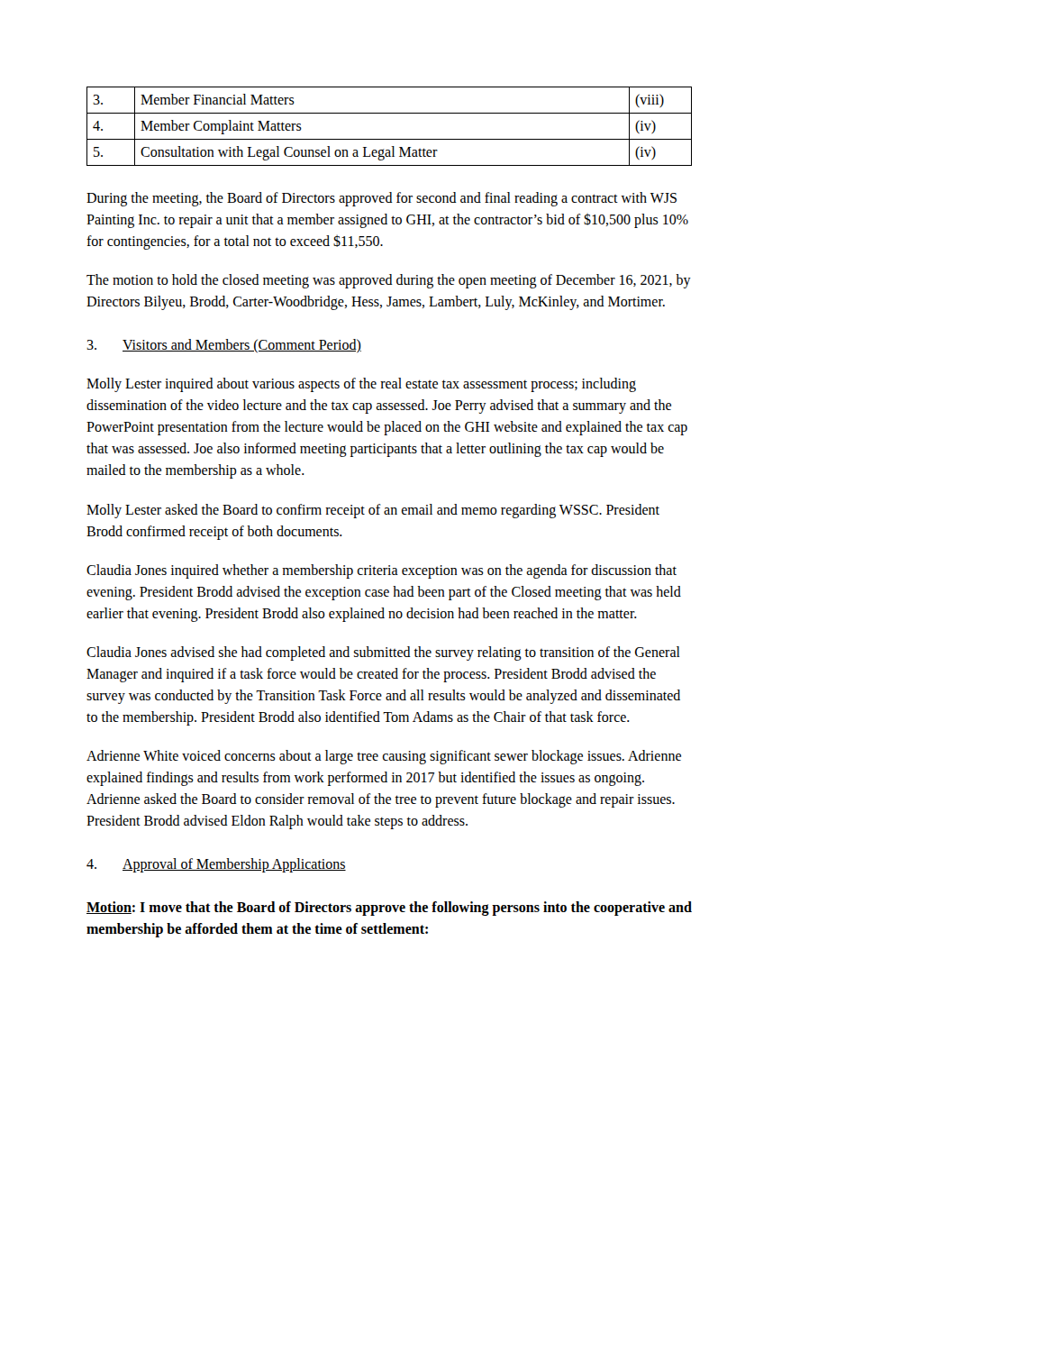| 3. | Member Financial Matters | (viii) |
| 4. | Member Complaint Matters | (iv) |
| 5. | Consultation with Legal Counsel on a Legal Matter | (iv) |
During the meeting, the Board of Directors approved for second and final reading a contract with WJS Painting Inc. to repair a unit that a member assigned to GHI, at the contractor’s bid of $10,500 plus 10% for contingencies, for a total not to exceed $11,550.
The motion to hold the closed meeting was approved during the open meeting of December 16, 2021, by Directors Bilyeu, Brodd, Carter-Woodbridge, Hess, James, Lambert, Luly, McKinley, and Mortimer.
3. Visitors and Members (Comment Period)
Molly Lester inquired about various aspects of the real estate tax assessment process; including dissemination of the video lecture and the tax cap assessed. Joe Perry advised that a summary and the PowerPoint presentation from the lecture would be placed on the GHI website and explained the tax cap that was assessed. Joe also informed meeting participants that a letter outlining the tax cap would be mailed to the membership as a whole.
Molly Lester asked the Board to confirm receipt of an email and memo regarding WSSC. President Brodd confirmed receipt of both documents.
Claudia Jones inquired whether a membership criteria exception was on the agenda for discussion that evening. President Brodd advised the exception case had been part of the Closed meeting that was held earlier that evening. President Brodd also explained no decision had been reached in the matter.
Claudia Jones advised she had completed and submitted the survey relating to transition of the General Manager and inquired if a task force would be created for the process. President Brodd advised the survey was conducted by the Transition Task Force and all results would be analyzed and disseminated to the membership. President Brodd also identified Tom Adams as the Chair of that task force.
Adrienne White voiced concerns about a large tree causing significant sewer blockage issues. Adrienne explained findings and results from work performed in 2017 but identified the issues as ongoing. Adrienne asked the Board to consider removal of the tree to prevent future blockage and repair issues. President Brodd advised Eldon Ralph would take steps to address.
4. Approval of Membership Applications
Motion: I move that the Board of Directors approve the following persons into the cooperative and membership be afforded them at the time of settlement: